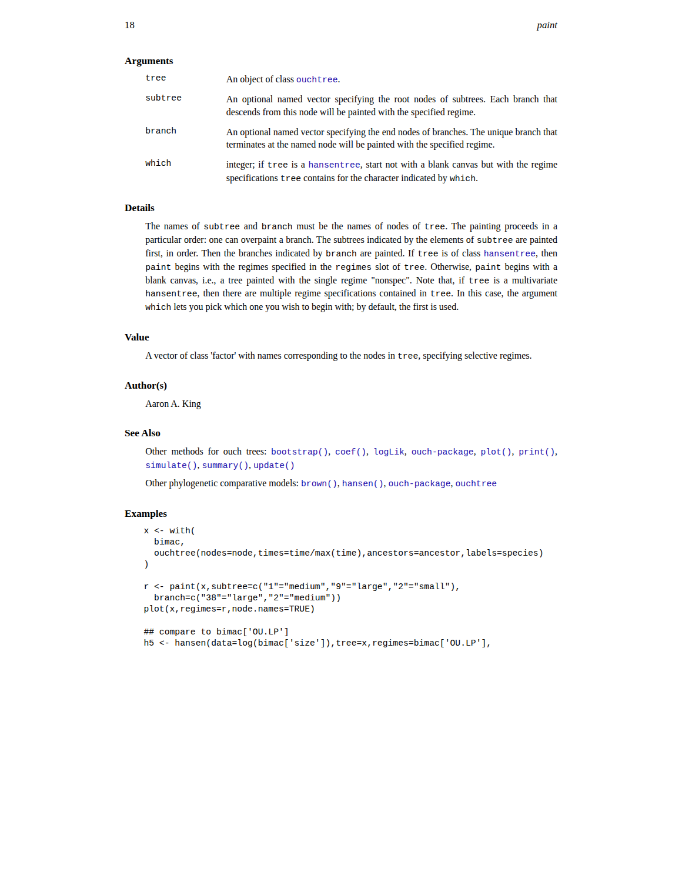18 paint
Arguments
tree
An object of class ouchtree.
subtree
An optional named vector specifying the root nodes of subtrees. Each branch that descends from this node will be painted with the specified regime.
branch
An optional named vector specifying the end nodes of branches. The unique branch that terminates at the named node will be painted with the specified regime.
which
integer; if tree is a hansentree, start not with a blank canvas but with the regime specifications tree contains for the character indicated by which.
Details
The names of subtree and branch must be the names of nodes of tree. The painting proceeds in a particular order: one can overpaint a branch. The subtrees indicated by the elements of subtree are painted first, in order. Then the branches indicated by branch are painted. If tree is of class hansentree, then paint begins with the regimes specified in the regimes slot of tree. Otherwise, paint begins with a blank canvas, i.e., a tree painted with the single regime "nonspec". Note that, if tree is a multivariate hansentree, then there are multiple regime specifications contained in tree. In this case, the argument which lets you pick which one you wish to begin with; by default, the first is used.
Value
A vector of class 'factor' with names corresponding to the nodes in tree, specifying selective regimes.
Author(s)
Aaron A. King
See Also
Other methods for ouch trees: bootstrap(), coef(), logLik, ouch-package, plot(), print(), simulate(), summary(), update()
Other phylogenetic comparative models: brown(), hansen(), ouch-package, ouchtree
Examples
x <- with(
  bimac,
  ouchtree(nodes=node,times=time/max(time),ancestors=ancestor,labels=species)
)

r <- paint(x,subtree=c("1"="medium","9"="large","2"="small"),
  branch=c("38"="large","2"="medium"))
plot(x,regimes=r,node.names=TRUE)

## compare to bimac['OU.LP']
h5 <- hansen(data=log(bimac['size']),tree=x,regimes=bimac['OU.LP'],